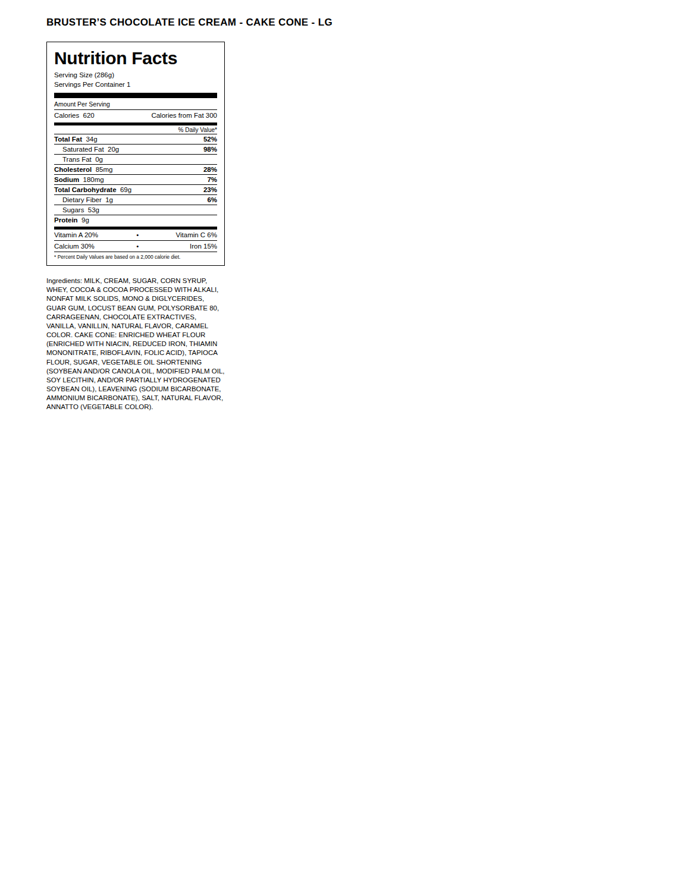BRUSTER’S CHOCOLATE ICE CREAM - CAKE CONE - LG
Nutrition Facts
Serving Size (286g)
Servings Per Container 1
Amount Per Serving
| Calories 620 | Calories from Fat 300 |
| % Daily Value* |
| Total Fat 34g | 52% |
| Saturated Fat 20g | 98% |
| Trans Fat 0g | |
| Cholesterol 85mg | 28% |
| Sodium 180mg | 7% |
| Total Carbohydrate 69g | 23% |
| Dietary Fiber 1g | 6% |
| Sugars 53g | |
| Protein 9g | |
| Vitamin A 20% | • | Vitamin C 6% |
| Calcium 30% | • | Iron 15% |
* Percent Daily Values are based on a 2,000 calorie diet.
Ingredients: MILK, CREAM, SUGAR, CORN SYRUP, WHEY, COCOA & COCOA PROCESSED WITH ALKALI, NONFAT MILK SOLIDS, MONO & DIGLYCERIDES, GUAR GUM, LOCUST BEAN GUM, POLYSORBATE 80, CARRAGEENAN, CHOCOLATE EXTRACTIVES, VANILLA, VANILLIN, NATURAL FLAVOR, CARAMEL COLOR. CAKE CONE: ENRICHED WHEAT FLOUR (ENRICHED WITH NIACIN, REDUCED IRON, THIAMIN MONONITRATE, RIBOFLAVIN, FOLIC ACID), TAPIOCA FLOUR, SUGAR, VEGETABLE OIL SHORTENING (SOYBEAN AND/OR CANOLA OIL, MODIFIED PALM OIL, SOY LECITHIN, AND/OR PARTIALLY HYDROGENATED SOYBEAN OIL), LEAVENING (SODIUM BICARBONATE, AMMONIUM BICARBONATE), SALT, NATURAL FLAVOR, ANNATTO (VEGETABLE COLOR).